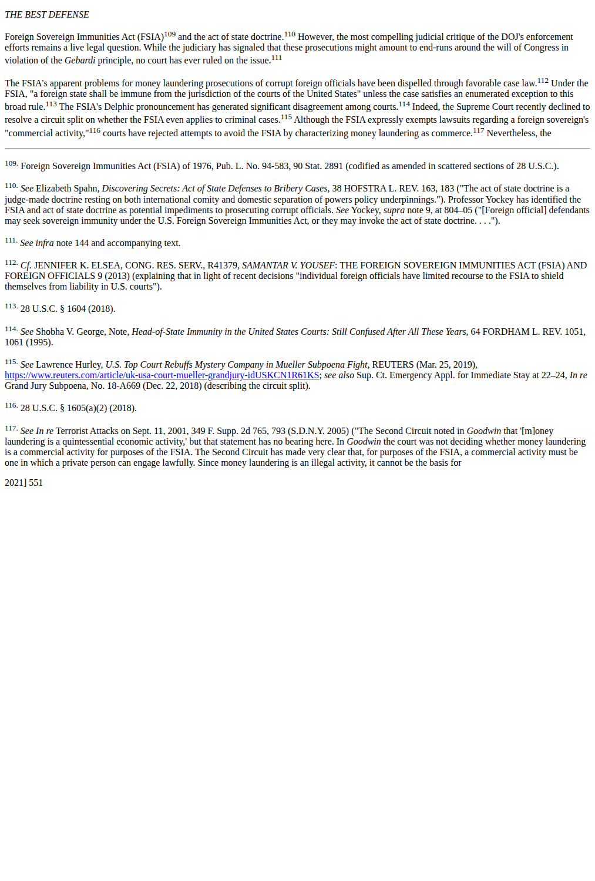THE BEST DEFENSE
Foreign Sovereign Immunities Act (FSIA)109 and the act of state doctrine.110 However, the most compelling judicial critique of the DOJ's enforcement efforts remains a live legal question. While the judiciary has signaled that these prosecutions might amount to end-runs around the will of Congress in violation of the Gebardi principle, no court has ever ruled on the issue.111
The FSIA's apparent problems for money laundering prosecutions of corrupt foreign officials have been dispelled through favorable case law.112 Under the FSIA, "a foreign state shall be immune from the jurisdiction of the courts of the United States" unless the case satisfies an enumerated exception to this broad rule.113 The FSIA's Delphic pronouncement has generated significant disagreement among courts.114 Indeed, the Supreme Court recently declined to resolve a circuit split on whether the FSIA even applies to criminal cases.115 Although the FSIA expressly exempts lawsuits regarding a foreign sovereign's "commercial activity,"116 courts have rejected attempts to avoid the FSIA by characterizing money laundering as commerce.117 Nevertheless, the
109. Foreign Sovereign Immunities Act (FSIA) of 1976, Pub. L. No. 94-583, 90 Stat. 2891 (codified as amended in scattered sections of 28 U.S.C.).
110. See Elizabeth Spahn, Discovering Secrets: Act of State Defenses to Bribery Cases, 38 HOFSTRA L. REV. 163, 183 ("The act of state doctrine is a judge-made doctrine resting on both international comity and domestic separation of powers policy underpinnings."). Professor Yockey has identified the FSIA and act of state doctrine as potential impediments to prosecuting corrupt officials. See Yockey, supra note 9, at 804–05 ("[Foreign official] defendants may seek sovereign immunity under the U.S. Foreign Sovereign Immunities Act, or they may invoke the act of state doctrine. . . .").
111. See infra note 144 and accompanying text.
112. Cf. JENNIFER K. ELSEA, CONG. RES. SERV., R41379, SAMANTAR V. YOUSEF: THE FOREIGN SOVEREIGN IMMUNITIES ACT (FSIA) AND FOREIGN OFFICIALS 9 (2013) (explaining that in light of recent decisions "individual foreign officials have limited recourse to the FSIA to shield themselves from liability in U.S. courts").
113. 28 U.S.C. § 1604 (2018).
114. See Shobha V. George, Note, Head-of-State Immunity in the United States Courts: Still Confused After All These Years, 64 FORDHAM L. REV. 1051, 1061 (1995).
115. See Lawrence Hurley, U.S. Top Court Rebuffs Mystery Company in Mueller Subpoena Fight, REUTERS (Mar. 25, 2019), https://www.reuters.com/article/uk-usa-court-mueller-grandjury-idUSKCN1R61KS; see also Sup. Ct. Emergency Appl. for Immediate Stay at 22–24, In re Grand Jury Subpoena, No. 18-A669 (Dec. 22, 2018) (describing the circuit split).
116. 28 U.S.C. § 1605(a)(2) (2018).
117. See In re Terrorist Attacks on Sept. 11, 2001, 349 F. Supp. 2d 765, 793 (S.D.N.Y. 2005) ("The Second Circuit noted in Goodwin that '[m]oney laundering is a quintessential economic activity,' but that statement has no bearing here. In Goodwin the court was not deciding whether money laundering is a commercial activity for purposes of the FSIA. The Second Circuit has made very clear that, for purposes of the FSIA, a commercial activity must be one in which a private person can engage lawfully. Since money laundering is an illegal activity, it cannot be the basis for
2021] 551